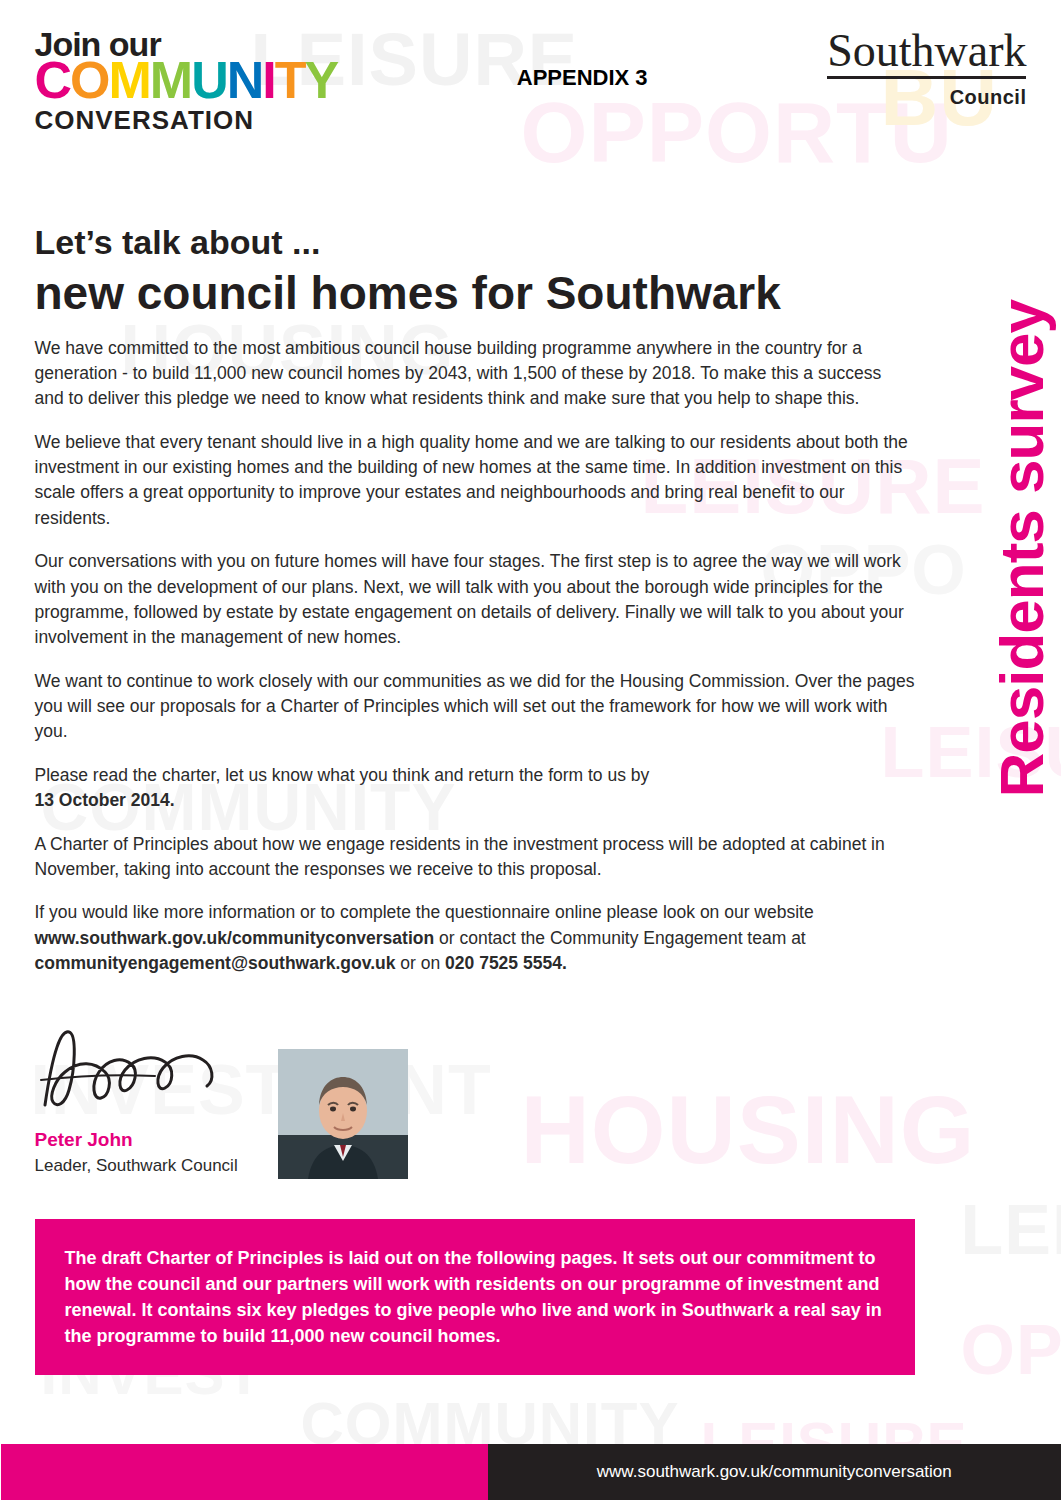LEISURE
OPPORTU
BU
HOUSING
LEISURE
OPPO
LEISURE
COMMUNITY
INVESTMENT
HOUSING
LEI
OP
INVEST
COMMUNITY
LEISURE
Join our
COMMUNITY
CONVERSATION
APPENDIX 3
Southwark
Council
Residents survey
Let’s talk about ... new council homes for Southwark
We have committed to the most ambitious council house building programme anywhere in the country for a generation - to build 11,000 new council homes by 2043, with 1,500 of these by 2018. To make this a success and to deliver this pledge we need to know what residents think and make sure that you help to shape this.
We believe that every tenant should live in a high quality home and we are talking to our residents about both the investment in our existing homes and the building of new homes at the same time. In addition investment on this scale offers a great opportunity to improve your estates and neighbourhoods and bring real benefit to our residents.
Our conversations with you on future homes will have four stages. The first step is to agree the way we will work with you on the development of our plans. Next, we will talk with you about the borough wide principles for the programme, followed by estate by estate engagement on details of delivery. Finally we will talk to you about your involvement in the management of new homes.
We want to continue to work closely with our communities as we did for the Housing Commission. Over the pages you will see our proposals for a Charter of Principles which will set out the framework for how we will work with you.
Please read the charter, let us know what you think and return the form to us by
13 October 2014.
A Charter of Principles about how we engage residents in the investment process will be adopted at cabinet in November, taking into account the responses we receive to this proposal.
If you would like more information or to complete the questionnaire online please look on our website www.southwark.gov.uk/communityconversation or contact the Community Engagement team at communityengagement@southwark.gov.uk or on 020 7525 5554.
Peter John
Leader, Southwark Council
The draft Charter of Principles is laid out on the following pages. It sets out our commitment to how the council and our partners will work with residents on our programme of investment and renewal. It contains six key pledges to give people who live and work in Southwark a real say in the programme to build 11,000 new council homes.
www.southwark.gov.uk/communityconversation